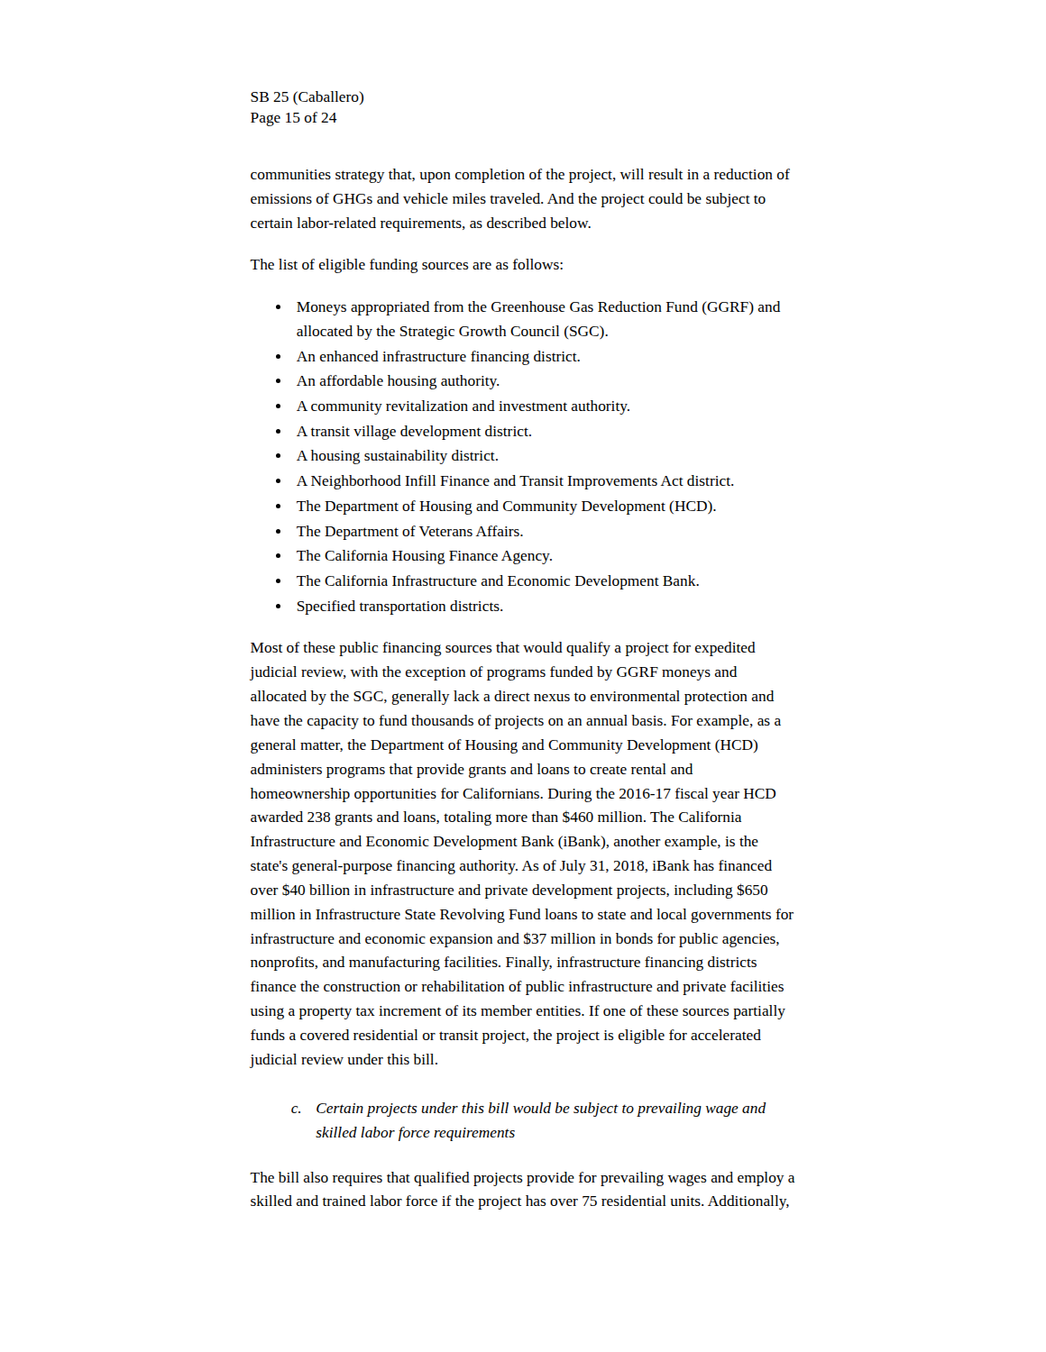SB 25 (Caballero)
Page 15 of 24
communities strategy that, upon completion of the project, will result in a reduction of emissions of GHGs and vehicle miles traveled. And the project could be subject to certain labor-related requirements, as described below.
The list of eligible funding sources are as follows:
Moneys appropriated from the Greenhouse Gas Reduction Fund (GGRF) and allocated by the Strategic Growth Council (SGC).
An enhanced infrastructure financing district.
An affordable housing authority.
A community revitalization and investment authority.
A transit village development district.
A housing sustainability district.
A Neighborhood Infill Finance and Transit Improvements Act district.
The Department of Housing and Community Development (HCD).
The Department of Veterans Affairs.
The California Housing Finance Agency.
The California Infrastructure and Economic Development Bank.
Specified transportation districts.
Most of these public financing sources that would qualify a project for expedited judicial review, with the exception of programs funded by GGRF moneys and allocated by the SGC, generally lack a direct nexus to environmental protection and have the capacity to fund thousands of projects on an annual basis. For example, as a general matter, the Department of Housing and Community Development (HCD) administers programs that provide grants and loans to create rental and homeownership opportunities for Californians. During the 2016-17 fiscal year HCD awarded 238 grants and loans, totaling more than $460 million. The California Infrastructure and Economic Development Bank (iBank), another example, is the state's general-purpose financing authority. As of July 31, 2018, iBank has financed over $40 billion in infrastructure and private development projects, including $650 million in Infrastructure State Revolving Fund loans to state and local governments for infrastructure and economic expansion and $37 million in bonds for public agencies, nonprofits, and manufacturing facilities. Finally, infrastructure financing districts finance the construction or rehabilitation of public infrastructure and private facilities using a property tax increment of its member entities. If one of these sources partially funds a covered residential or transit project, the project is eligible for accelerated judicial review under this bill.
c. Certain projects under this bill would be subject to prevailing wage and skilled labor force requirements
The bill also requires that qualified projects provide for prevailing wages and employ a skilled and trained labor force if the project has over 75 residential units. Additionally,